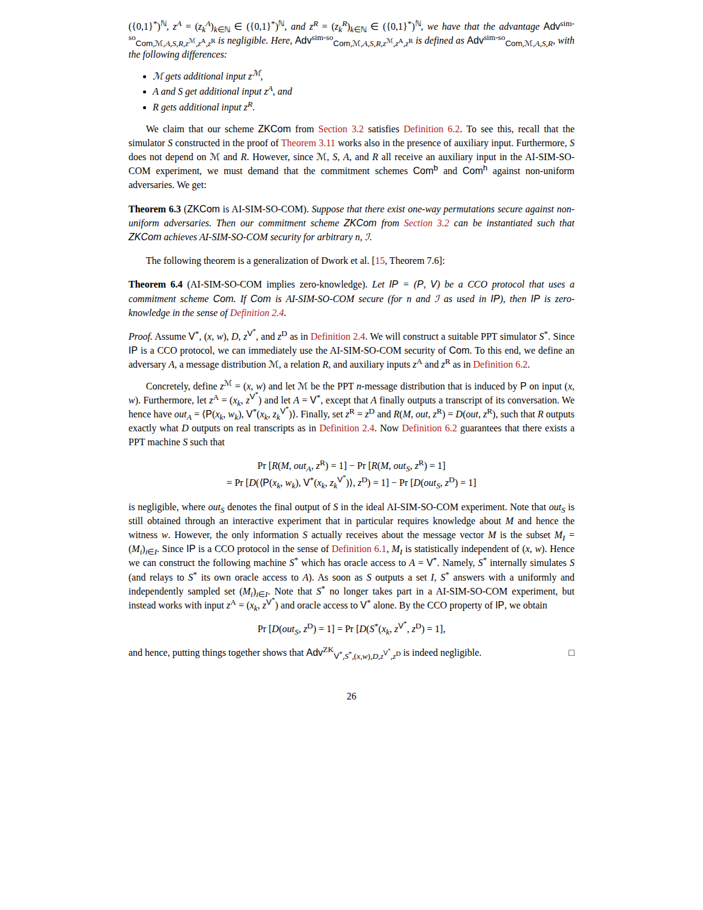({0,1}*)ℕ, zA = (zkA)k∈ℕ ∈ ({0,1}*)ℕ, and zR = (zkR)k∈ℕ ∈ ({0,1}*)ℕ, we have that the advantage Advsim-soCom,ℳ,A,S,R,zℳ,zA,zR is negligible. Here, Advsim-soCom,ℳ,A,S,R,zℳ,zA,zR is defined as Advsim-soCom,ℳ,A,S,R, with the following differences:
ℳ gets additional input zℳ,
A and S get additional input zA, and
R gets additional input zR.
We claim that our scheme ZKCom from Section 3.2 satisfies Definition 6.2. To see this, recall that the simulator S constructed in the proof of Theorem 3.11 works also in the presence of auxiliary input. Furthermore, S does not depend on ℳ and R. However, since ℳ, S, A, and R all receive an auxiliary input in the AI-SIM-SO-COM experiment, we must demand that the commitment schemes Comb and Comh against non-uniform adversaries. We get:
Theorem 6.3 (ZKCom is AI-SIM-SO-COM). Suppose that there exist one-way permutations secure against non-uniform adversaries. Then our commitment scheme ZKCom from Section 3.2 can be instantiated such that ZKCom achieves AI-SIM-SO-COM security for arbitrary n, ℐ.
The following theorem is a generalization of Dwork et al. [15, Theorem 7.6]:
Theorem 6.4 (AI-SIM-SO-COM implies zero-knowledge). Let IP = (P, V) be a CCO protocol that uses a commitment scheme Com. If Com is AI-SIM-SO-COM secure (for n and ℐ as used in IP), then IP is zero-knowledge in the sense of Definition 2.4.
Proof. Assume V*, (x, w), D, zV*, and zD as in Definition 2.4. We will construct a suitable PPT simulator S*. Since IP is a CCO protocol, we can immediately use the AI-SIM-SO-COM security of Com. To this end, we define an adversary A, a message distribution ℳ, a relation R, and auxiliary inputs zA and zR as in Definition 6.2.
Concretely, define zℳ = (x, w) and let ℳ be the PPT n-message distribution that is induced by P on input (x, w). Furthermore, let zA = (xk, zV*) and let A = V*, except that A finally outputs a transcript of its conversation. We hence have outA = ⟨P(xk, wk), V*(xk, zkV*)⟩. Finally, set zR = zD and R(M, out, zR) = D(out, zR), such that R outputs exactly what D outputs on real transcripts as in Definition 2.4. Now Definition 6.2 guarantees that there exists a PPT machine S such that
Pr [R(M, outA, zR) = 1] − Pr [R(M, outS, zR) = 1] = Pr [D(⟨P(xk, wk), V*(xk, zkV*)⟩, zD) = 1] − Pr [D(outS, zD) = 1]
is negligible, where outS denotes the final output of S in the ideal AI-SIM-SO-COM experiment. Note that outS is still obtained through an interactive experiment that in particular requires knowledge about M and hence the witness w. However, the only information S actually receives about the message vector M is the subset MI = (Mi)i∈I. Since IP is a CCO protocol in the sense of Definition 6.1, MI is statistically independent of (x, w). Hence we can construct the following machine S* which has oracle access to A = V*. Namely, S* internally simulates S (and relays to S* its own oracle access to A). As soon as S outputs a set I, S* answers with a uniformly and independently sampled set (Mi)i∈I. Note that S* no longer takes part in a AI-SIM-SO-COM experiment, but instead works with input zA = (xk, zV*) and oracle access to V* alone. By the CCO property of IP, we obtain
Pr [D(outS, zD) = 1] = Pr [D(S*(xk, zV*, zD) = 1],
and hence, putting things together shows that AdvZKV*,S*,(x,w),D,zV*,zD is indeed negligible. □
26